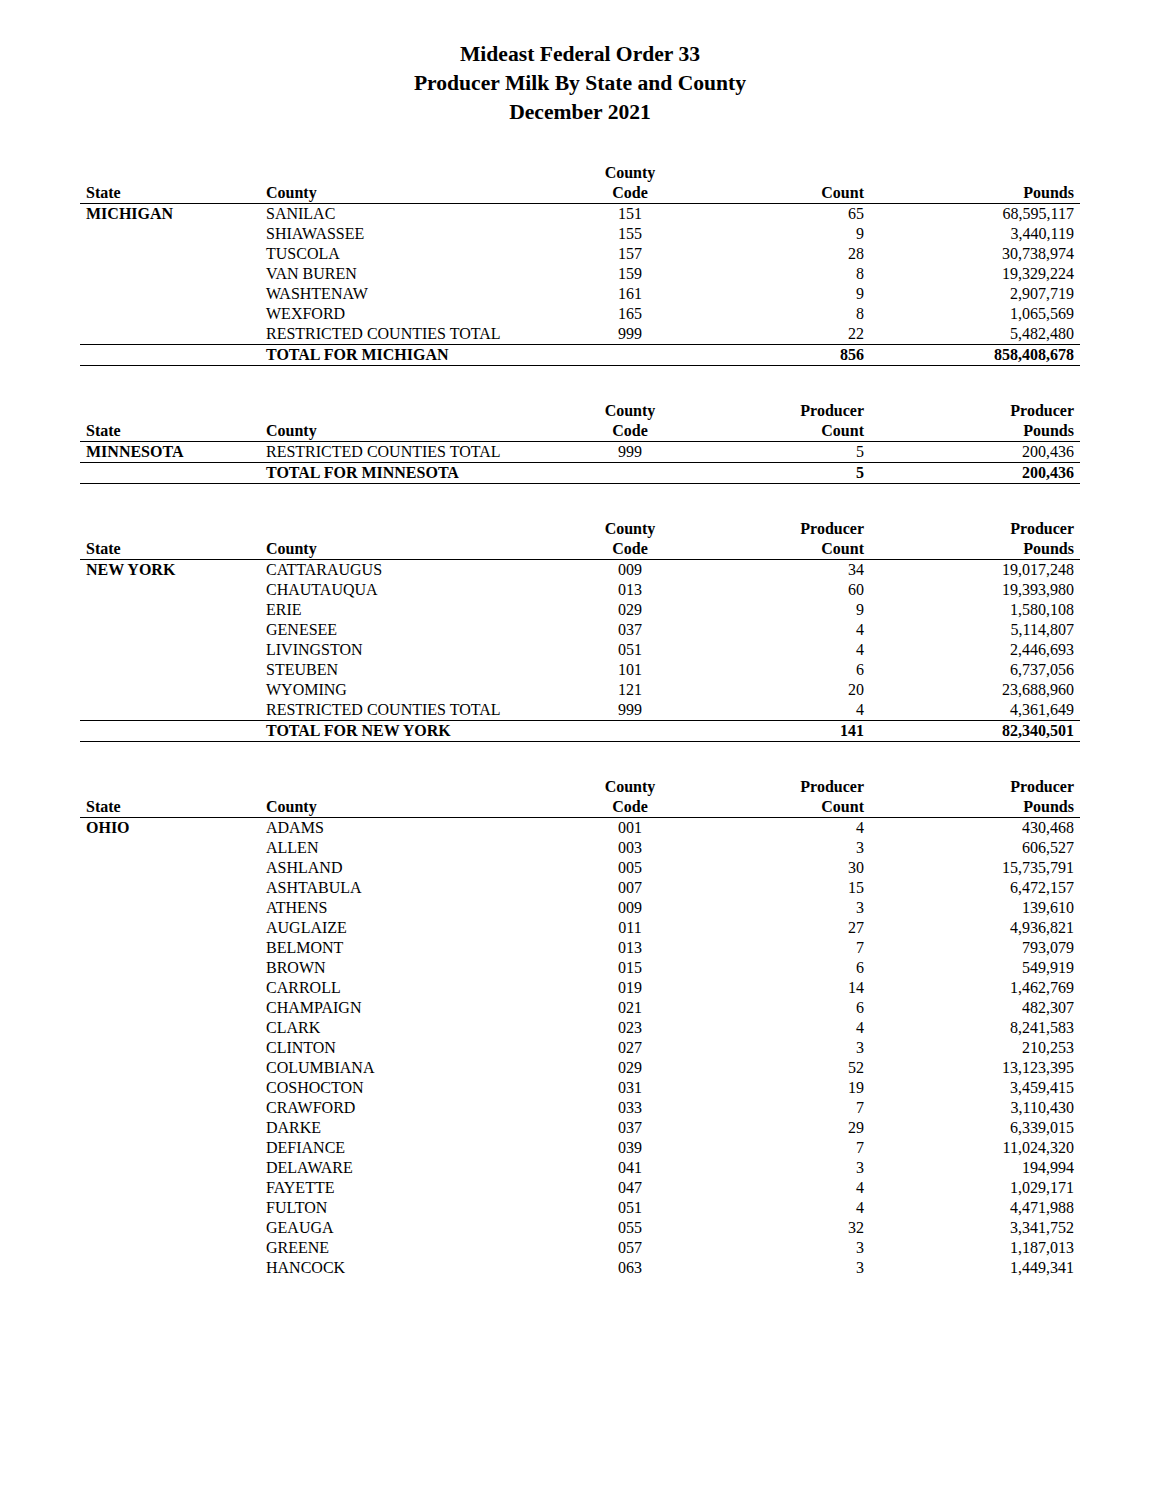Mideast Federal Order 33 Producer Milk By State and County December 2021
| | | County | | |
| --- | --- | --- | --- | --- |
| State | County | Code | Count | Pounds |
| MICHIGAN | SANILAC | 151 | 65 | 68,595,117 |
| | SHIAWASSEE | 155 | 9 | 3,440,119 |
| | TUSCOLA | 157 | 28 | 30,738,974 |
| | VAN BUREN | 159 | 8 | 19,329,224 |
| | WASHTENAW | 161 | 9 | 2,907,719 |
| | WEXFORD | 165 | 8 | 1,065,569 |
| | RESTRICTED COUNTIES TOTAL | 999 | 22 | 5,482,480 |
| | TOTAL FOR MICHIGAN | | 856 | 858,408,678 |
| | | County | Producer | Producer |
| --- | --- | --- | --- | --- |
| State | County | Code | Count | Pounds |
| MINNESOTA | RESTRICTED COUNTIES TOTAL | 999 | 5 | 200,436 |
| | TOTAL FOR MINNESOTA | | 5 | 200,436 |
| | | County | Producer | Producer |
| --- | --- | --- | --- | --- |
| State | County | Code | Count | Pounds |
| NEW YORK | CATTARAUGUS | 009 | 34 | 19,017,248 |
| | CHAUTAUQUA | 013 | 60 | 19,393,980 |
| | ERIE | 029 | 9 | 1,580,108 |
| | GENESEE | 037 | 4 | 5,114,807 |
| | LIVINGSTON | 051 | 4 | 2,446,693 |
| | STEUBEN | 101 | 6 | 6,737,056 |
| | WYOMING | 121 | 20 | 23,688,960 |
| | RESTRICTED COUNTIES TOTAL | 999 | 4 | 4,361,649 |
| | TOTAL FOR NEW YORK | | 141 | 82,340,501 |
| | | County | Producer | Producer |
| --- | --- | --- | --- | --- |
| State | County | Code | Count | Pounds |
| OHIO | ADAMS | 001 | 4 | 430,468 |
| | ALLEN | 003 | 3 | 606,527 |
| | ASHLAND | 005 | 30 | 15,735,791 |
| | ASHTABULA | 007 | 15 | 6,472,157 |
| | ATHENS | 009 | 3 | 139,610 |
| | AUGLAIZE | 011 | 27 | 4,936,821 |
| | BELMONT | 013 | 7 | 793,079 |
| | BROWN | 015 | 6 | 549,919 |
| | CARROLL | 019 | 14 | 1,462,769 |
| | CHAMPAIGN | 021 | 6 | 482,307 |
| | CLARK | 023 | 4 | 8,241,583 |
| | CLINTON | 027 | 3 | 210,253 |
| | COLUMBIANA | 029 | 52 | 13,123,395 |
| | COSHOCTON | 031 | 19 | 3,459,415 |
| | CRAWFORD | 033 | 7 | 3,110,430 |
| | DARKE | 037 | 29 | 6,339,015 |
| | DEFIANCE | 039 | 7 | 11,024,320 |
| | DELAWARE | 041 | 3 | 194,994 |
| | FAYETTE | 047 | 4 | 1,029,171 |
| | FULTON | 051 | 4 | 4,471,988 |
| | GEAUGA | 055 | 32 | 3,341,752 |
| | GREENE | 057 | 3 | 1,187,013 |
| | HANCOCK | 063 | 3 | 1,449,341 |